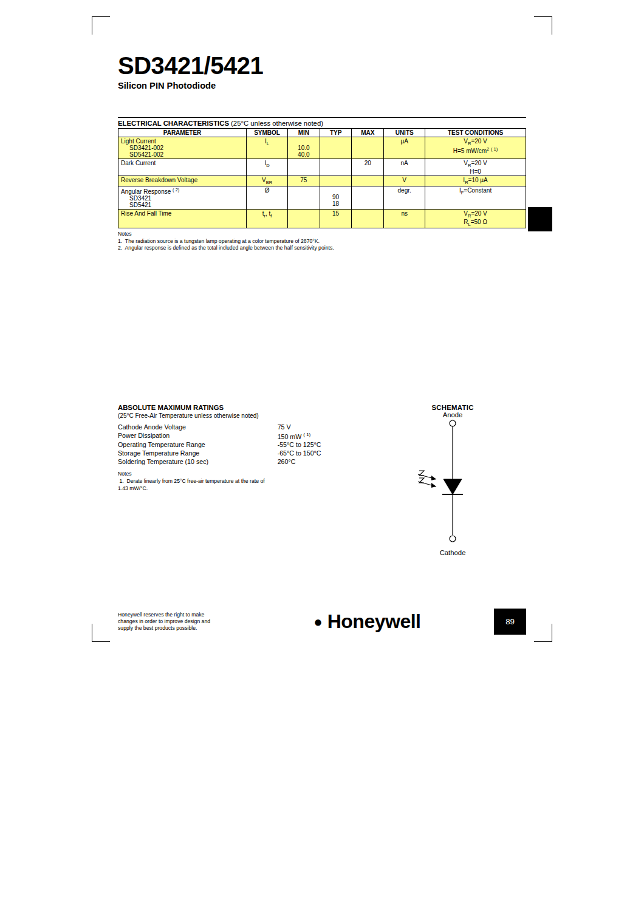SD3421/5421
Silicon PIN Photodiode
ELECTRICAL CHARACTERISTICS (25°C unless otherwise noted)
| PARAMETER | SYMBOL | MIN | TYP | MAX | UNITS | TEST CONDITIONS |
| --- | --- | --- | --- | --- | --- | --- |
| Light Current SD3421-002 SD5421-002 | I L | 10.0 40.0 | | | µA | V R =20 V H=5 mW/cm 2 ( 1) |
| Dark Current | I D | | | 20 | nA | V R =20 V H=0 |
| Reverse Breakdown Voltage | V BR | 75 | | | V | I R =10 µA |
| Angular Response ( 2) SD3421 SD5421 | Ø | | 90 18 | | degr. | I F =Constant |
| Rise And Fall Time | t r , t f | | 15 | | ns | V R =20 V R L =50 Ω |
Notes
1. The radiation source is a tungsten lamp operating at a color temperature of 2870°K.
2. Angular response is defined as the total included angle between the half sensitivity points.
ABSOLUTE MAXIMUM RATINGS
(25°C Free-Air Temperature unless otherwise noted)
| Cathode Anode Voltage | 75 V |
| Power Dissipation | 150 mW ( 1) |
| Operating Temperature Range | -55°C to 125°C |
| Storage Temperature Range | -65°C to 150°C |
| Soldering Temperature (10 sec) | 260°C |
Notes
1. Derate linearly from 25°C free-air temperature at the rate of
1.43 mW/°C.
SCHEMATIC
Anode
Cathode
Honeywell reserves the right to make
changes in order to improve design and
supply the best products possible.
● Honeywell
89